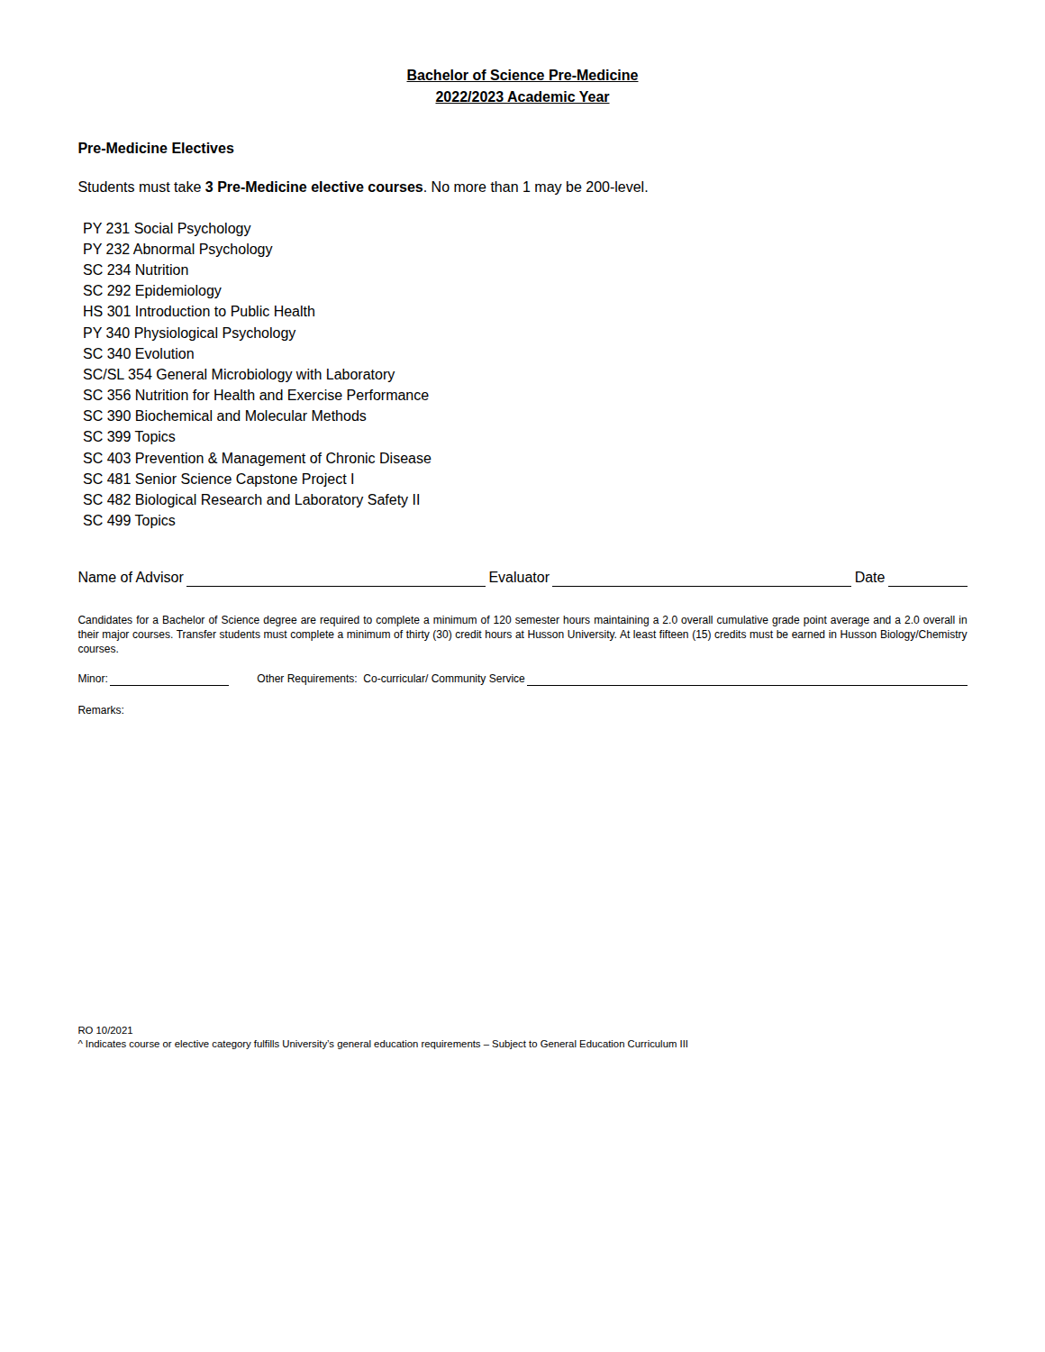Bachelor of Science Pre-Medicine
2022/2023 Academic Year
Pre-Medicine Electives
Students must take 3 Pre-Medicine elective courses. No more than 1 may be 200-level.
PY 231 Social Psychology
PY 232 Abnormal Psychology
SC 234 Nutrition
SC 292 Epidemiology
HS 301 Introduction to Public Health
PY 340 Physiological Psychology
SC 340 Evolution
SC/SL 354 General Microbiology with Laboratory
SC 356 Nutrition for Health and Exercise Performance
SC 390 Biochemical and Molecular Methods
SC 399 Topics
SC 403 Prevention & Management of Chronic Disease
SC 481 Senior Science Capstone Project I
SC 482 Biological Research and Laboratory Safety II
SC 499 Topics
Name of Advisor Evaluator Date
Candidates for a Bachelor of Science degree are required to complete a minimum of 120 semester hours maintaining a 2.0 overall cumulative grade point average and a 2.0 overall in their major courses. Transfer students must complete a minimum of thirty (30) credit hours at Husson University. At least fifteen (15) credits must be earned in Husson Biology/Chemistry courses.
Minor: Other Requirements: Co-curricular/ Community Service
Remarks:
RO 10/2021
^ Indicates course or elective category fulfills University’s general education requirements – Subject to General Education Curriculum III